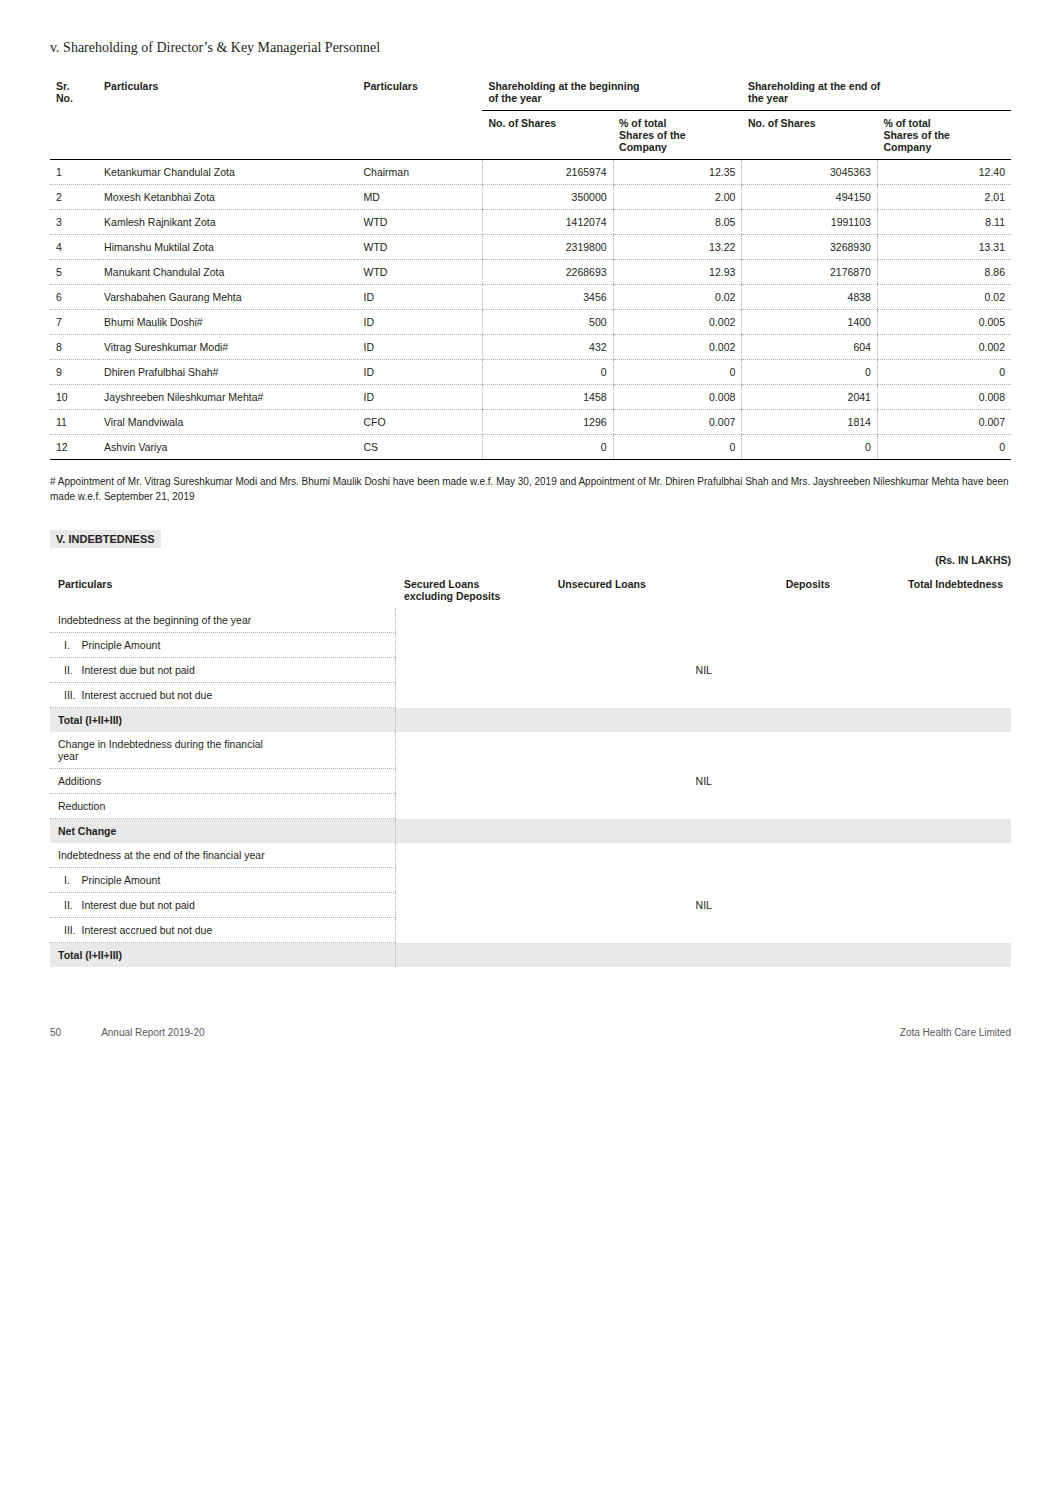v. Shareholding of Director’s & Key Managerial Personnel
| Sr. No. | Particulars | Particulars | Shareholding at the beginning of the year | Shareholding at the end of the year |
| --- | --- | --- | --- | --- |
| No. of Shares | % of total Shares of the Company | No. of Shares | % of total Shares of the Company |
| 1 | Ketankumar Chandulal Zota | Chairman | 2165974 | 12.35 | 3045363 | 12.40 |
| 2 | Moxesh Ketanbhai Zota | MD | 350000 | 2.00 | 494150 | 2.01 |
| 3 | Kamlesh Rajnikant Zota | WTD | 1412074 | 8.05 | 1991103 | 8.11 |
| 4 | Himanshu Muktilal Zota | WTD | 2319800 | 13.22 | 3268930 | 13.31 |
| 5 | Manukant Chandulal Zota | WTD | 2268693 | 12.93 | 2176870 | 8.86 |
| 6 | Varshabahen Gaurang Mehta | ID | 3456 | 0.02 | 4838 | 0.02 |
| 7 | Bhumi Maulik Doshi# | ID | 500 | 0.002 | 1400 | 0.005 |
| 8 | Vitrag Sureshkumar Modi# | ID | 432 | 0.002 | 604 | 0.002 |
| 9 | Dhiren Prafulbhai Shah# | ID | 0 | 0 | 0 | 0 |
| 10 | Jayshreeben Nileshkumar Mehta# | ID | 1458 | 0.008 | 2041 | 0.008 |
| 11 | Viral Mandviwala | CFO | 1296 | 0.007 | 1814 | 0.007 |
| 12 | Ashvin Variya | CS | 0 | 0 | 0 | 0 |
# Appointment of Mr. Vitrag Sureshkumar Modi and Mrs. Bhumi Maulik Doshi have been made w.e.f. May 30, 2019 and Appointment of Mr. Dhiren Prafulbhai Shah and Mrs. Jayshreeben Nileshkumar Mehta have been made w.e.f. September 21, 2019
V. INDEBTEDNESS
(Rs. IN LAKHS)
| Particulars | Secured Loans excluding Deposits | Unsecured Loans | Deposits | Total Indebtedness |
| --- | --- | --- | --- | --- |
| Indebtedness at the beginning of the year | | | | |
| I. Principle Amount | | | | |
| II. Interest due but not paid | NIL |
| III. Interest accrued but not due | | | | |
| Total (I+II+III) | | | | |
| Change in Indebtedness during the financial year | | | | |
| Additions | NIL |
| Reduction | | | | |
| Net Change | | | | |
| Indebtedness at the end of the financial year | | | | |
| I. Principle Amount | | | | |
| II. Interest due but not paid | NIL |
| III. Interest accrued but not due | | | | |
| Total (I+II+III) | | | | |
50 Annual Report 2019-20
Zota Health Care Limited